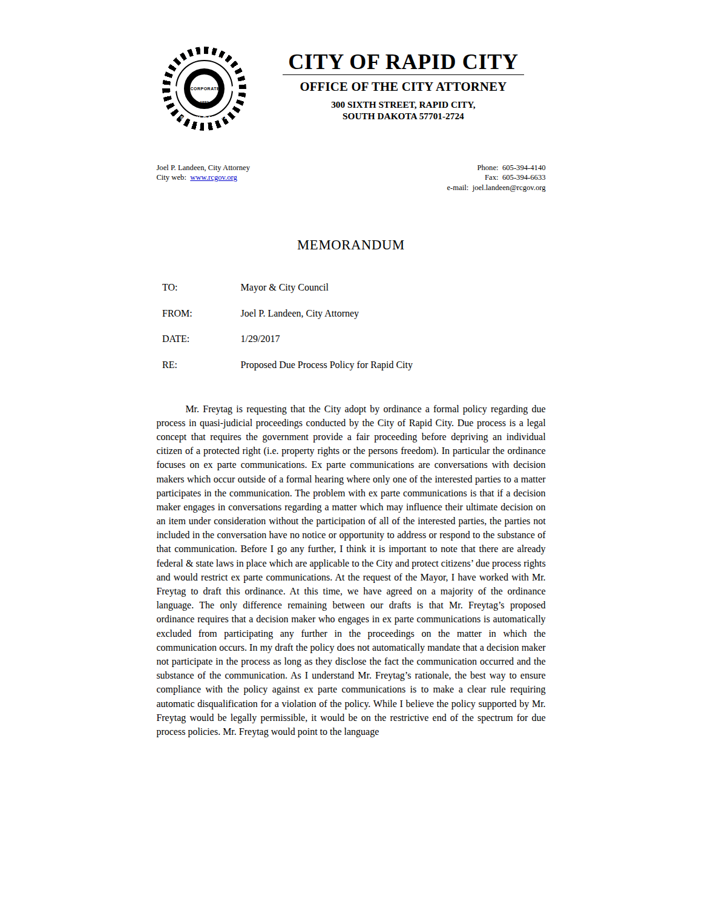RAPID CITY
SOUTH DAKOTA
INCORPORATED
1882
CITY OF RAPID CITY
OFFICE OF THE CITY ATTORNEY
300 SIXTH STREET, RAPID CITY,
SOUTH DAKOTA 57701-2724
Joel P. Landeen, City Attorney
City web: www.rcgov.org
Phone: 605-394-4140
Fax: 605-394-6633
e-mail: joel.landeen@rcgov.org
MEMORANDUM
| TO: | Mayor & City Council |
| FROM: | Joel P. Landeen, City Attorney |
| DATE: | 1/29/2017 |
| RE: | Proposed Due Process Policy for Rapid City |
Mr. Freytag is requesting that the City adopt by ordinance a formal policy regarding due process in quasi-judicial proceedings conducted by the City of Rapid City. Due process is a legal concept that requires the government provide a fair proceeding before depriving an individual citizen of a protected right (i.e. property rights or the persons freedom). In particular the ordinance focuses on ex parte communications. Ex parte communications are conversations with decision makers which occur outside of a formal hearing where only one of the interested parties to a matter participates in the communication. The problem with ex parte communications is that if a decision maker engages in conversations regarding a matter which may influence their ultimate decision on an item under consideration without the participation of all of the interested parties, the parties not included in the conversation have no notice or opportunity to address or respond to the substance of that communication. Before I go any further, I think it is important to note that there are already federal & state laws in place which are applicable to the City and protect citizens’ due process rights and would restrict ex parte communications. At the request of the Mayor, I have worked with Mr. Freytag to draft this ordinance. At this time, we have agreed on a majority of the ordinance language. The only difference remaining between our drafts is that Mr. Freytag’s proposed ordinance requires that a decision maker who engages in ex parte communications is automatically excluded from participating any further in the proceedings on the matter in which the communication occurs. In my draft the policy does not automatically mandate that a decision maker not participate in the process as long as they disclose the fact the communication occurred and the substance of the communication. As I understand Mr. Freytag’s rationale, the best way to ensure compliance with the policy against ex parte communications is to make a clear rule requiring automatic disqualification for a violation of the policy. While I believe the policy supported by Mr. Freytag would be legally permissible, it would be on the restrictive end of the spectrum for due process policies. Mr. Freytag would point to the language